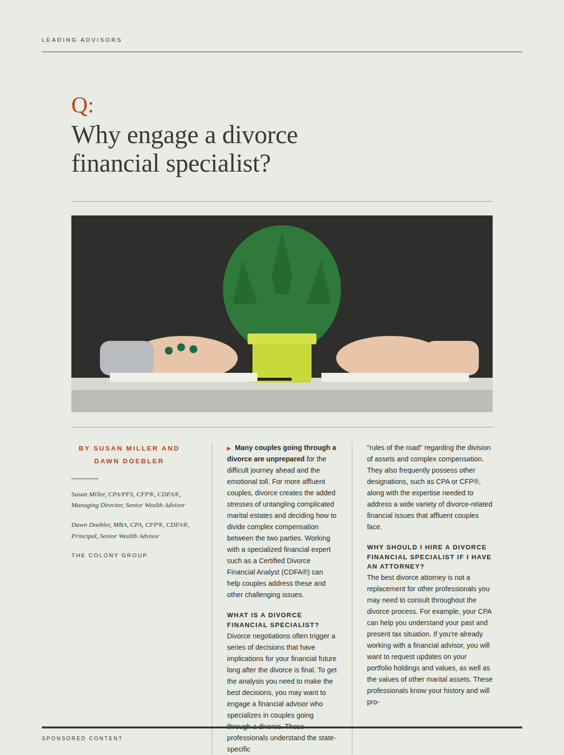LEADING ADVISORS
Q:
Why engage a divorce
financial specialist?
BY SUSAN MILLER AND
DAWN DOEBLER
Susan Miller, CPA/PFS, CFP®, CDFA®, Managing Director, Senior Wealth Advisor
Dawn Doebler, MBA, CPA, CFP®, CDFA®, Principal, Senior Wealth Advisor
THE COLONY GROUP
▶ Many couples going through a divorce are unprepared for the difficult journey ahead and the emotional toll. For more affluent couples, divorce creates the added stresses of untangling complicated marital estates and deciding how to divide complex compensation between the two parties. Working with a specialized financial expert such as a Certified Divorce Financial Analyst (CDFA®) can help couples address these and other challenging issues.
What is a divorce financial specialist?
Divorce negotiations often trigger a series of decisions that have implications for your financial future long after the divorce is final. To get the analysis you need to make the best decisions, you may want to engage a financial advisor who specializes in couples going through a divorce. These professionals understand the state-specific
"rules of the road" regarding the division of assets and complex compensation. They also frequently possess other designations, such as CPA or CFP®, along with the expertise needed to address a wide variety of divorce-related financial issues that affluent couples face.
Why should I hire a divorce financial specialist if I have an attorney?
The best divorce attorney is not a replacement for other professionals you may need to consult throughout the divorce process. For example, your CPA can help you understand your past and present tax situation. If you're already working with a financial advisor, you will want to request updates on your portfolio holdings and values, as well as the values of other marital assets. These professionals know your history and will pro-
SPONSORED CONTENT